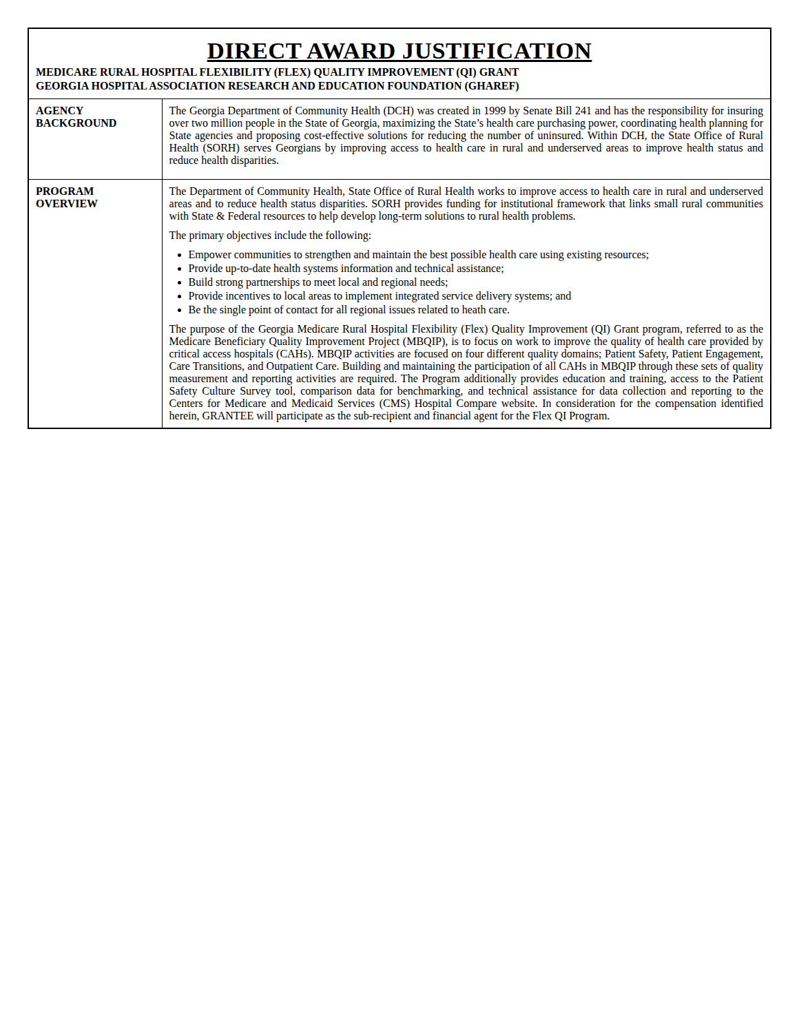| DIRECT AWARD JUSTIFICATION MEDICARE RURAL HOSPITAL FLEXIBILITY (FLEX) QUALITY IMPROVEMENT (QI) GRANT GEORGIA HOSPITAL ASSOCIATION RESEARCH AND EDUCATION FOUNDATION (GHAREF) |
| AGENCY BACKGROUND | The Georgia Department of Community Health (DCH) was created in 1999 by Senate Bill 241 and has the responsibility for insuring over two million people in the State of Georgia, maximizing the State’s health care purchasing power, coordinating health planning for State agencies and proposing cost-effective solutions for reducing the number of uninsured. Within DCH, the State Office of Rural Health (SORH) serves Georgians by improving access to health care in rural and underserved areas to improve health status and reduce health disparities. |
| PROGRAM OVERVIEW | The Department of Community Health, State Office of Rural Health works to improve access to health care in rural and underserved areas and to reduce health status disparities. SORH provides funding for institutional framework that links small rural communities with State & Federal resources to help develop long-term solutions to rural health problems. The primary objectives include the following: Empower communities to strengthen and maintain the best possible health care using existing resources; Provide up-to-date health systems information and technical assistance; Build strong partnerships to meet local and regional needs; Provide incentives to local areas to implement integrated service delivery systems; and Be the single point of contact for all regional issues related to heath care. The purpose of the Georgia Medicare Rural Hospital Flexibility (Flex) Quality Improvement (QI) Grant program, referred to as the Medicare Beneficiary Quality Improvement Project (MBQIP), is to focus on work to improve the quality of health care provided by critical access hospitals (CAHs). MBQIP activities are focused on four different quality domains; Patient Safety, Patient Engagement, Care Transitions, and Outpatient Care. Building and maintaining the participation of all CAHs in MBQIP through these sets of quality measurement and reporting activities are required. The Program additionally provides education and training, access to the Patient Safety Culture Survey tool, comparison data for benchmarking, and technical assistance for data collection and reporting to the Centers for Medicare and Medicaid Services (CMS) Hospital Compare website. In consideration for the compensation identified herein, GRANTEE will participate as the sub-recipient and financial agent for the Flex QI Program. |